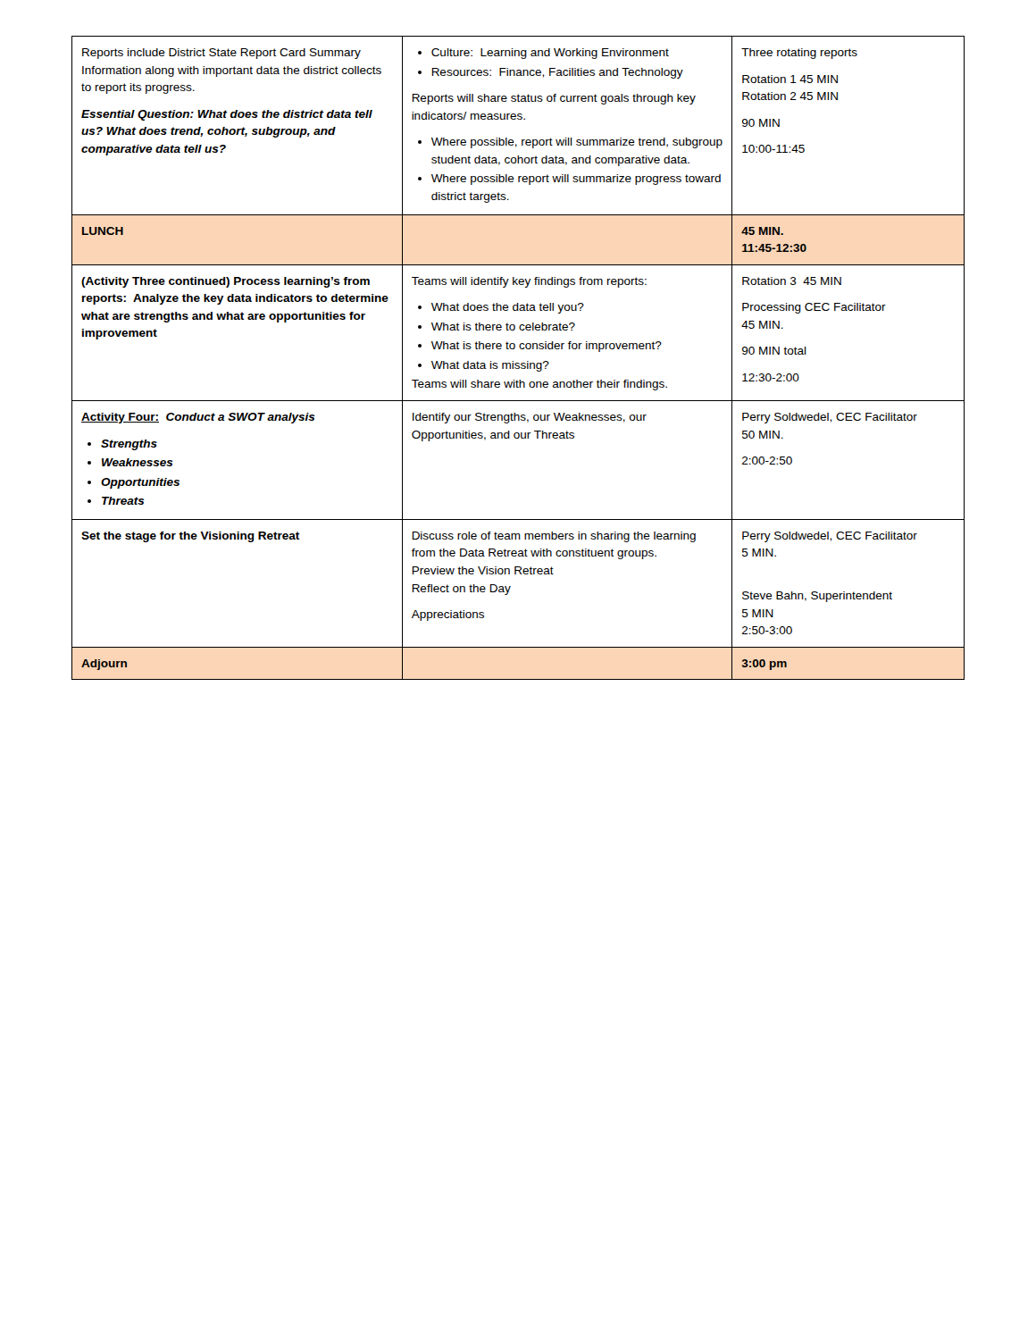| Reports include District State Report Card Summary Information along with important data the district collects to report its progress. Essential Question: What does the district data tell us? What does trend, cohort, subgroup, and comparative data tell us? | Culture: Learning and Working Environment Resources: Finance, Facilities and Technology Reports will share status of current goals through key indicators/ measures. Where possible, report will summarize trend, subgroup student data, cohort data, and comparative data. Where possible report will summarize progress toward district targets. | Three rotating reports Rotation 1 45 MIN Rotation 2 45 MIN 90 MIN 10:00-11:45 |
| LUNCH | | 45 MIN. 11:45-12:30 |
| (Activity Three continued) Process learning’s from reports: Analyze the key data indicators to determine what are strengths and what are opportunities for improvement | Teams will identify key findings from reports: What does the data tell you? What is there to celebrate? What is there to consider for improvement? What data is missing? Teams will share with one another their findings. | Rotation 3 45 MIN Processing CEC Facilitator 45 MIN. 90 MIN total 12:30-2:00 |
| Activity Four: Conduct a SWOT analysis Strengths Weaknesses Opportunities Threats | Identify our Strengths, our Weaknesses, our Opportunities, and our Threats | Perry Soldwedel, CEC Facilitator 50 MIN. 2:00-2:50 |
| Set the stage for the Visioning Retreat | Discuss role of team members in sharing the learning from the Data Retreat with constituent groups. Preview the Vision Retreat Reflect on the Day Appreciations | Perry Soldwedel, CEC Facilitator 5 MIN. Steve Bahn, Superintendent 5 MIN 2:50-3:00 |
| Adjourn | | 3:00 pm |